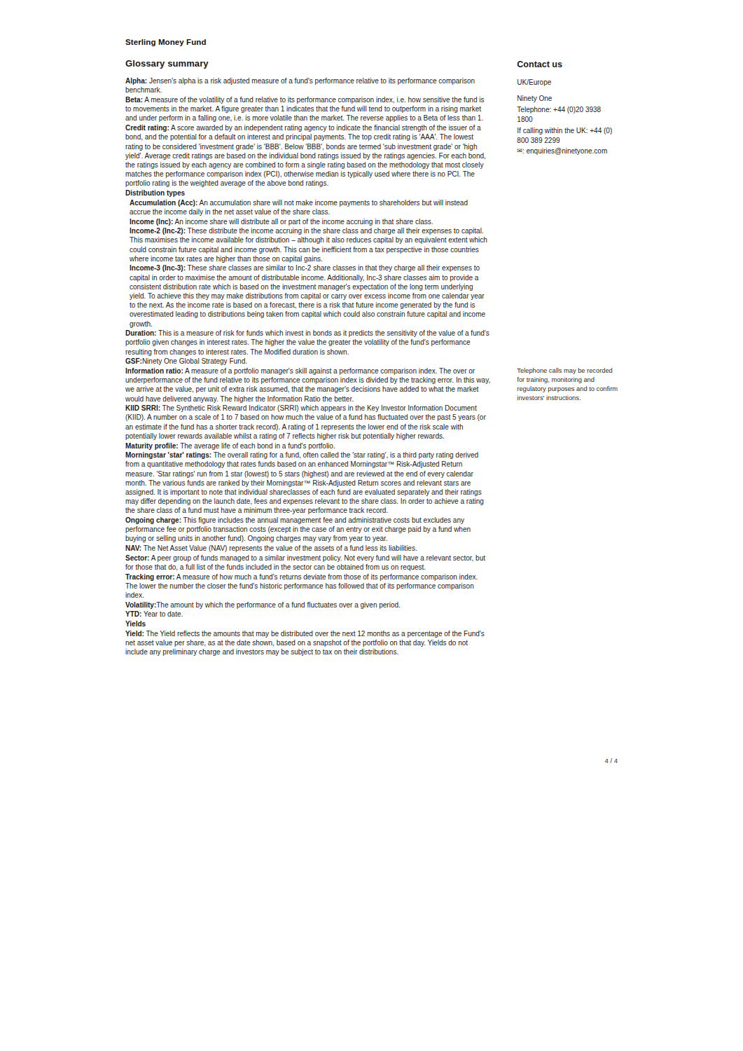Sterling Money Fund
Glossary summary
Alpha: Jensen's alpha is a risk adjusted measure of a fund's performance relative to its performance comparison benchmark.
Beta: A measure of the volatility of a fund relative to its performance comparison index, i.e. how sensitive the fund is to movements in the market. A figure greater than 1 indicates that the fund will tend to outperform in a rising market and under perform in a falling one, i.e. is more volatile than the market. The reverse applies to a Beta of less than 1.
Credit rating: A score awarded by an independent rating agency to indicate the financial strength of the issuer of a bond, and the potential for a default on interest and principal payments. The top credit rating is 'AAA'. The lowest rating to be considered 'investment grade' is 'BBB'. Below 'BBB', bonds are termed 'sub investment grade' or 'high yield'. Average credit ratings are based on the individual bond ratings issued by the ratings agencies. For each bond, the ratings issued by each agency are combined to form a single rating based on the methodology that most closely matches the performance comparison index (PCI), otherwise median is typically used where there is no PCI. The portfolio rating is the weighted average of the above bond ratings.
Distribution types
Accumulation (Acc): An accumulation share will not make income payments to shareholders but will instead accrue the income daily in the net asset value of the share class.
Income (Inc): An income share will distribute all or part of the income accruing in that share class.
Income-2 (Inc-2): These distribute the income accruing in the share class and charge all their expenses to capital. This maximises the income available for distribution – although it also reduces capital by an equivalent extent which could constrain future capital and income growth. This can be inefficient from a tax perspective in those countries where income tax rates are higher than those on capital gains.
Income-3 (Inc-3): These share classes are similar to Inc-2 share classes in that they charge all their expenses to capital in order to maximise the amount of distributable income. Additionally, Inc-3 share classes aim to provide a consistent distribution rate which is based on the investment manager's expectation of the long term underlying yield. To achieve this they may make distributions from capital or carry over excess income from one calendar year to the next. As the income rate is based on a forecast, there is a risk that future income generated by the fund is overestimated leading to distributions being taken from capital which could also constrain future capital and income growth.
Duration: This is a measure of risk for funds which invest in bonds as it predicts the sensitivity of the value of a fund's portfolio given changes in interest rates. The higher the value the greater the volatility of the fund's performance resulting from changes to interest rates. The Modified duration is shown.
GSF: Ninety One Global Strategy Fund.
Information ratio: A measure of a portfolio manager's skill against a performance comparison index. The over or underperformance of the fund relative to its performance comparison index is divided by the tracking error. In this way, we arrive at the value, per unit of extra risk assumed, that the manager's decisions have added to what the market would have delivered anyway. The higher the Information Ratio the better.
KIID SRRI: The Synthetic Risk Reward Indicator (SRRI) which appears in the Key Investor Information Document (KIID). A number on a scale of 1 to 7 based on how much the value of a fund has fluctuated over the past 5 years (or an estimate if the fund has a shorter track record). A rating of 1 represents the lower end of the risk scale with potentially lower rewards available whilst a rating of 7 reflects higher risk but potentially higher rewards.
Maturity profile: The average life of each bond in a fund's portfolio.
Morningstar 'star' ratings: The overall rating for a fund, often called the 'star rating', is a third party rating derived from a quantitative methodology that rates funds based on an enhanced Morningstar™ Risk-Adjusted Return measure. 'Star ratings' run from 1 star (lowest) to 5 stars (highest) and are reviewed at the end of every calendar month. The various funds are ranked by their Morningstar™ Risk-Adjusted Return scores and relevant stars are assigned. It is important to note that individual shareclasses of each fund are evaluated separately and their ratings may differ depending on the launch date, fees and expenses relevant to the share class. In order to achieve a rating the share class of a fund must have a minimum three-year performance track record.
Ongoing charge: This figure includes the annual management fee and administrative costs but excludes any performance fee or portfolio transaction costs (except in the case of an entry or exit charge paid by a fund when buying or selling units in another fund). Ongoing charges may vary from year to year.
NAV: The Net Asset Value (NAV) represents the value of the assets of a fund less its liabilities.
Sector: A peer group of funds managed to a similar investment policy. Not every fund will have a relevant sector, but for those that do, a full list of the funds included in the sector can be obtained from us on request.
Tracking error: A measure of how much a fund's returns deviate from those of its performance comparison index. The lower the number the closer the fund's historic performance has followed that of its performance comparison index.
Volatility: The amount by which the performance of a fund fluctuates over a given period.
YTD: Year to date.
Yields
Yield: The Yield reflects the amounts that may be distributed over the next 12 months as a percentage of the Fund's net asset value per share, as at the date shown, based on a snapshot of the portfolio on that day. Yields do not include any preliminary charge and investors may be subject to tax on their distributions.
Contact us
UK/Europe
Ninety One
Telephone: +44 (0)20 3938 1800
If calling within the UK: +44 (0) 800 389 2299
✉: enquiries@ninetyone.com
Telephone calls may be recorded for training, monitoring and regulatory purposes and to confirm investors' instructions.
4 / 4